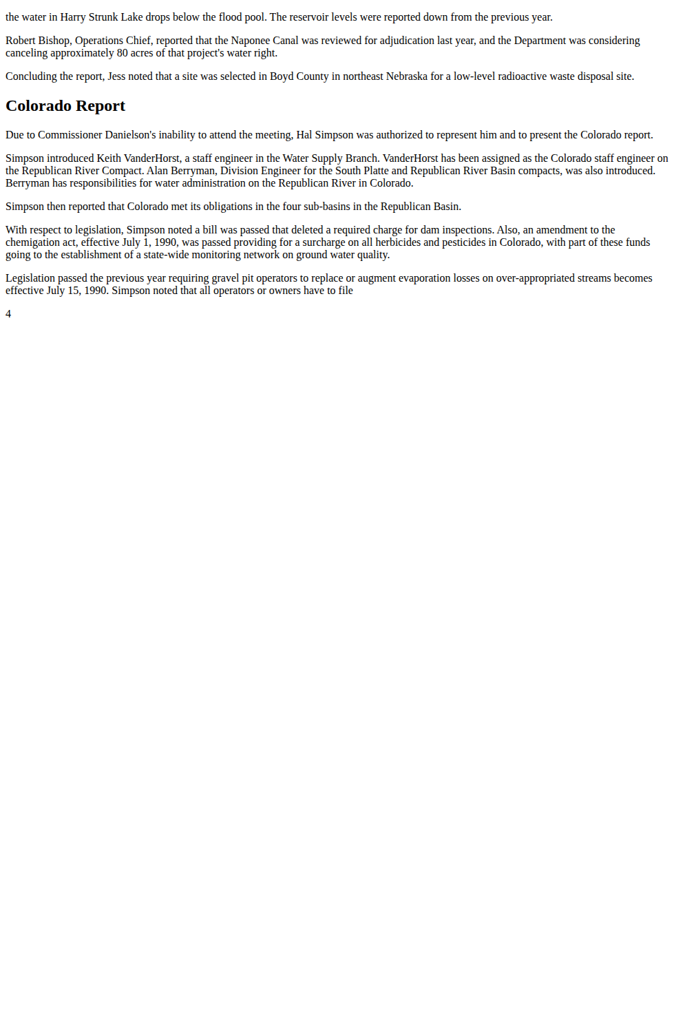the water in Harry Strunk Lake drops below the flood pool. The reservoir levels were reported down from the previous year.
Robert Bishop, Operations Chief, reported that the Naponee Canal was reviewed for adjudication last year, and the Department was considering canceling approximately 80 acres of that project's water right.
Concluding the report, Jess noted that a site was selected in Boyd County in northeast Nebraska for a low-level radioactive waste disposal site.
Colorado Report
Due to Commissioner Danielson's inability to attend the meeting, Hal Simpson was authorized to represent him and to present the Colorado report.
Simpson introduced Keith VanderHorst, a staff engineer in the Water Supply Branch. VanderHorst has been assigned as the Colorado staff engineer on the Republican River Compact. Alan Berryman, Division Engineer for the South Platte and Republican River Basin compacts, was also introduced. Berryman has responsibilities for water administration on the Republican River in Colorado.
Simpson then reported that Colorado met its obligations in the four sub-basins in the Republican Basin.
With respect to legislation, Simpson noted a bill was passed that deleted a required charge for dam inspections. Also, an amendment to the chemigation act, effective July 1, 1990, was passed providing for a surcharge on all herbicides and pesticides in Colorado, with part of these funds going to the establishment of a state-wide monitoring network on ground water quality.
Legislation passed the previous year requiring gravel pit operators to replace or augment evaporation losses on over-appropriated streams becomes effective July 15, 1990. Simpson noted that all operators or owners have to file
4